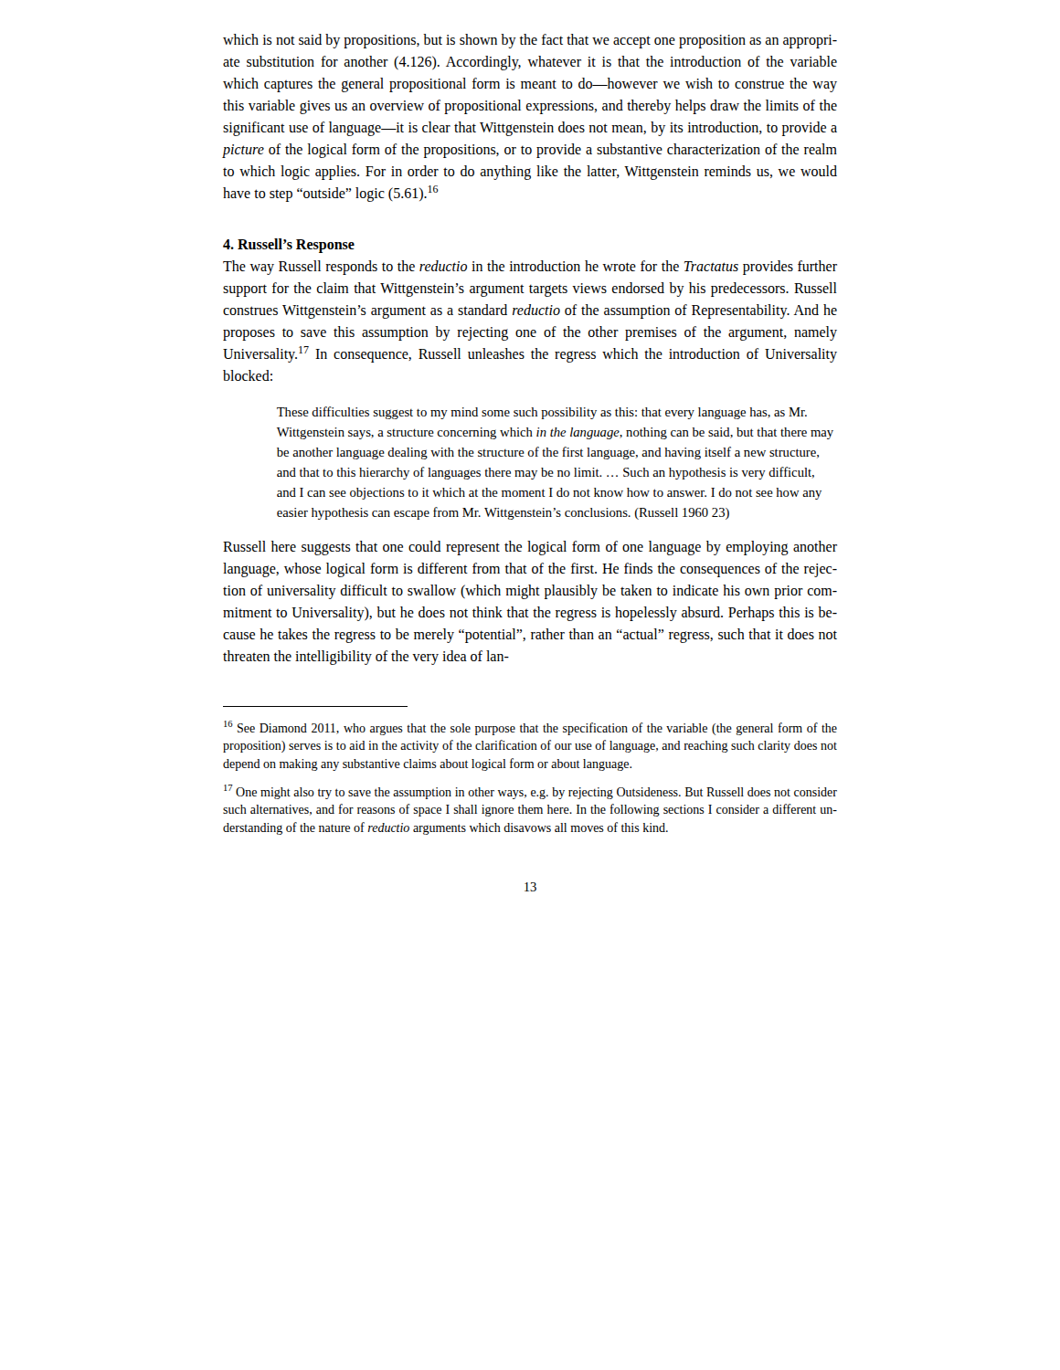which is not said by propositions, but is shown by the fact that we accept one proposition as an appropriate substitution for another (4.126). Accordingly, whatever it is that the introduction of the variable which captures the general propositional form is meant to do—however we wish to construe the way this variable gives us an overview of propositional expressions, and thereby helps draw the limits of the significant use of language—it is clear that Wittgenstein does not mean, by its introduction, to provide a picture of the logical form of the propositions, or to provide a substantive characterization of the realm to which logic applies. For in order to do anything like the latter, Wittgenstein reminds us, we would have to step “outside” logic (5.61).16
4. Russell’s Response
The way Russell responds to the reductio in the introduction he wrote for the Tractatus provides further support for the claim that Wittgenstein’s argument targets views endorsed by his predecessors. Russell construes Wittgenstein’s argument as a standard reductio of the assumption of Representability. And he proposes to save this assumption by rejecting one of the other premises of the argument, namely Universality.17 In consequence, Russell unleashes the regress which the introduction of Universality blocked:
These difficulties suggest to my mind some such possibility as this: that every language has, as Mr. Wittgenstein says, a structure concerning which in the language, nothing can be said, but that there may be another language dealing with the structure of the first language, and having itself a new structure, and that to this hierarchy of languages there may be no limit. … Such an hypothesis is very difficult, and I can see objections to it which at the moment I do not know how to answer. I do not see how any easier hypothesis can escape from Mr. Wittgenstein’s conclusions. (Russell 1960 23)
Russell here suggests that one could represent the logical form of one language by employing another language, whose logical form is different from that of the first. He finds the consequences of the rejection of universality difficult to swallow (which might plausibly be taken to indicate his own prior commitment to Universality), but he does not think that the regress is hopelessly absurd. Perhaps this is because he takes the regress to be merely “potential”, rather than an “actual” regress, such that it does not threaten the intelligibility of the very idea of lan-
16 See Diamond 2011, who argues that the sole purpose that the specification of the variable (the general form of the proposition) serves is to aid in the activity of the clarification of our use of language, and reaching such clarity does not depend on making any substantive claims about logical form or about language.
17 One might also try to save the assumption in other ways, e.g. by rejecting Outsideness. But Russell does not consider such alternatives, and for reasons of space I shall ignore them here. In the following sections I consider a different understanding of the nature of reductio arguments which disavows all moves of this kind.
13